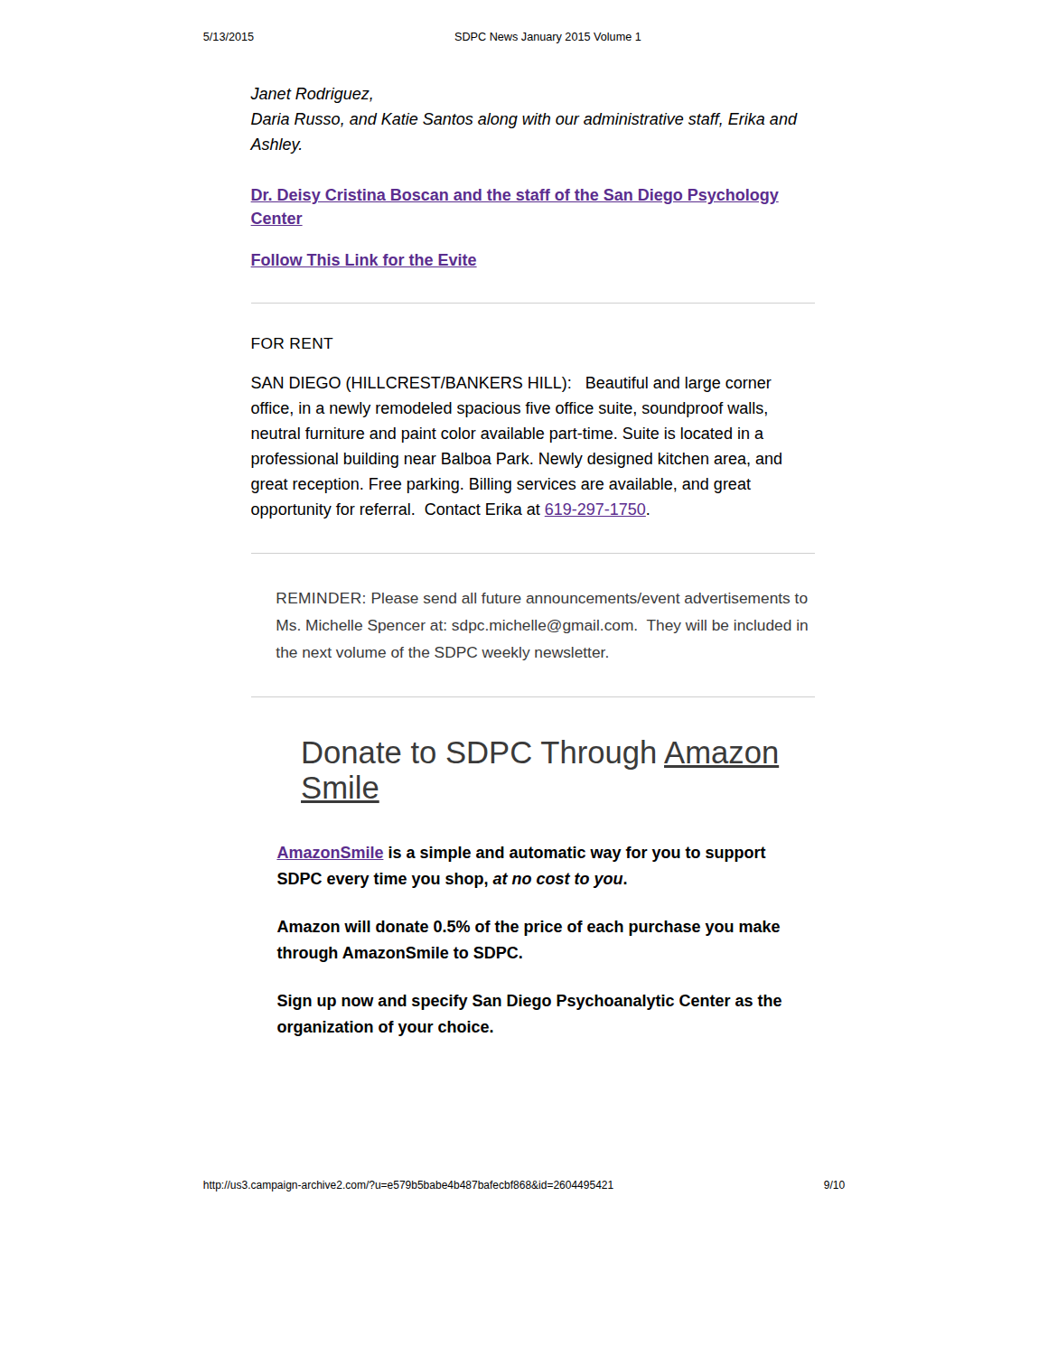5/13/2015
SDPC News January 2015 Volume 1
Janet Rodriguez,
Daria Russo, and Katie Santos along with our administrative staff, Erika and Ashley.
Dr. Deisy Cristina Boscan and the staff of the San Diego Psychology Center
Follow This Link for the Evite
FOR RENT
SAN DIEGO (HILLCREST/BANKERS HILL): Beautiful and large corner office, in a newly remodeled spacious five office suite, soundproof walls, neutral furniture and paint color available part-time. Suite is located in a professional building near Balboa Park. Newly designed kitchen area, and great reception. Free parking. Billing services are available, and great opportunity for referral. Contact Erika at 619-297-1750.
REMINDER: Please send all future announcements/event advertisements to Ms. Michelle Spencer at: sdpc.michelle@gmail.com. They will be included in the next volume of the SDPC weekly newsletter.
Donate to SDPC Through Amazon Smile
AmazonSmile is a simple and automatic way for you to support SDPC every time you shop, at no cost to you.
Amazon will donate 0.5% of the price of each purchase you make through AmazonSmile to SDPC.
Sign up now and specify San Diego Psychoanalytic Center as the organization of your choice.
http://us3.campaign-archive2.com/?u=e579b5babe4b487bafecbf868&id=2604495421
9/10